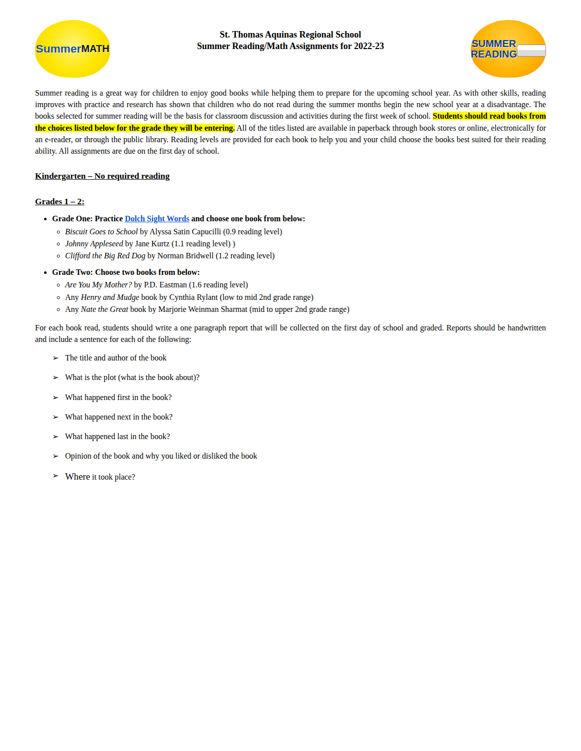SummerMATH
SUMMER
READING
St. Thomas Aquinas Regional School
Summer Reading/Math Assignments for 2022-23
Summer reading is a great way for children to enjoy good books while helping them to prepare for the upcoming school year. As with other skills, reading improves with practice and research has shown that children who do not read during the summer months begin the new school year at a disadvantage. The books selected for summer reading will be the basis for classroom discussion and activities during the first week of school. Students should read books from the choices listed below for the grade they will be entering. All of the titles listed are available in paperback through book stores or online, electronically for an e-reader, or through the public library. Reading levels are provided for each book to help you and your child choose the books best suited for their reading ability. All assignments are due on the first day of school.
Kindergarten – No required reading
Grades 1 – 2:
Grade One: Practice Dolch Sight Words and choose one book from below:
Biscuit Goes to School by Alyssa Satin Capucilli (0.9 reading level)
Johnny Appleseed by Jane Kurtz (1.1 reading level) )
Clifford the Big Red Dog by Norman Bridwell (1.2 reading level)
Grade Two: Choose two books from below:
Are You My Mother? by P.D. Eastman (1.6 reading level)
Any Henry and Mudge book by Cynthia Rylant (low to mid 2nd grade range)
Any Nate the Great book by Marjorie Weinman Sharmat (mid to upper 2nd grade range)
For each book read, students should write a one paragraph report that will be collected on the first day of school and graded. Reports should be handwritten and include a sentence for each of the following:
The title and author of the book
What is the plot (what is the book about)?
What happened first in the book?
What happened next in the book?
What happened last in the book?
Opinion of the book and why you liked or disliked the book
Where it took place?